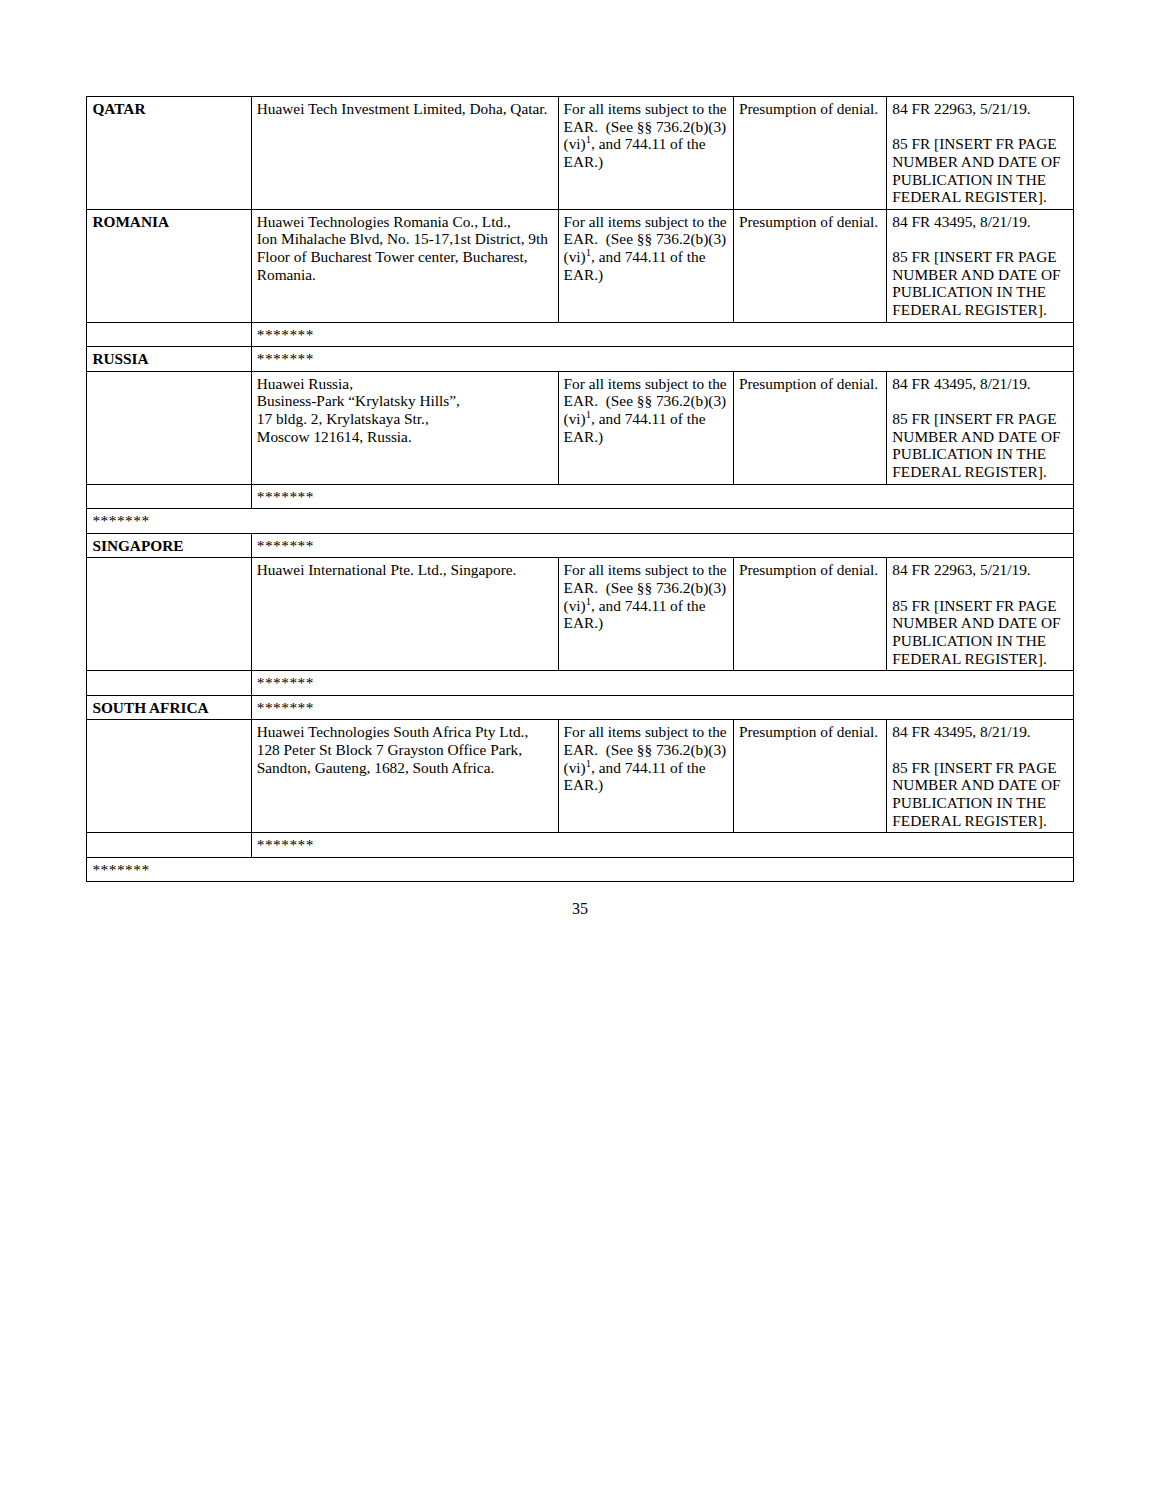| QATAR | Huawei Tech Investment Limited, Doha, Qatar. | For all items subject to the EAR. (See §§ 736.2(b)(3)(vi) 1 , and 744.11 of the EAR.) | Presumption of denial. | 84 FR 22963, 5/21/19. 85 FR [INSERT FR PAGE NUMBER AND DATE OF PUBLICATION IN THE FEDERAL REGISTER]. |
| ROMANIA | Huawei Technologies Romania Co., Ltd., Ion Mihalache Blvd, No. 15-17,1st District, 9th Floor of Bucharest Tower center, Bucharest, Romania. | For all items subject to the EAR. (See §§ 736.2(b)(3)(vi) 1 , and 744.11 of the EAR.) | Presumption of denial. | 84 FR 43495, 8/21/19. 85 FR [INSERT FR PAGE NUMBER AND DATE OF PUBLICATION IN THE FEDERAL REGISTER]. |
| | ******* |
| RUSSIA | ******* |
| | Huawei Russia, Business-Park “Krylatsky Hills”, 17 bldg. 2, Krylatskaya Str., Moscow 121614, Russia. | For all items subject to the EAR. (See §§ 736.2(b)(3)(vi) 1 , and 744.11 of the EAR.) | Presumption of denial. | 84 FR 43495, 8/21/19. 85 FR [INSERT FR PAGE NUMBER AND DATE OF PUBLICATION IN THE FEDERAL REGISTER]. |
| | ******* |
| ******* |
| SINGAPORE | ******* |
| | Huawei International Pte. Ltd., Singapore. | For all items subject to the EAR. (See §§ 736.2(b)(3)(vi) 1 , and 744.11 of the EAR.) | Presumption of denial. | 84 FR 22963, 5/21/19. 85 FR [INSERT FR PAGE NUMBER AND DATE OF PUBLICATION IN THE FEDERAL REGISTER]. |
| | ******* |
| SOUTH AFRICA | ******* |
| | Huawei Technologies South Africa Pty Ltd., 128 Peter St Block 7 Grayston Office Park, Sandton, Gauteng, 1682, South Africa. | For all items subject to the EAR. (See §§ 736.2(b)(3)(vi) 1 , and 744.11 of the EAR.) | Presumption of denial. | 84 FR 43495, 8/21/19. 85 FR [INSERT FR PAGE NUMBER AND DATE OF PUBLICATION IN THE FEDERAL REGISTER]. |
| | ******* |
| ******* |
35